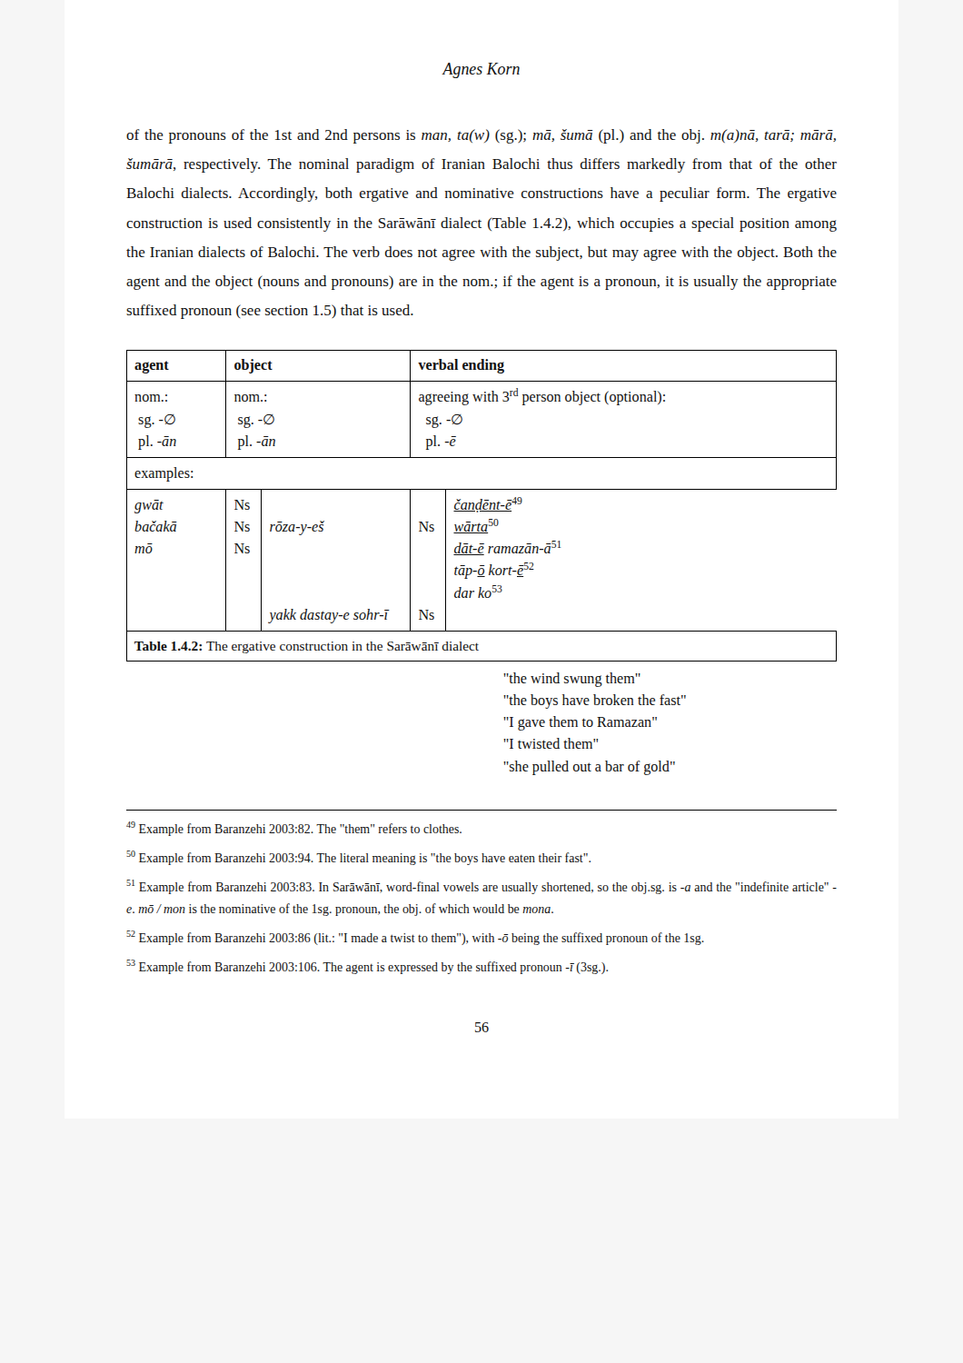Agnes Korn
of the pronouns of the 1st and 2nd persons is man, ta(w) (sg.); mā, šumā (pl.) and the obj. m(a)nā, tarā; mārā, šumārā, respectively. The nominal paradigm of Iranian Balochi thus differs markedly from that of the other Balochi dialects. Accordingly, both ergative and nominative constructions have a peculiar form. The ergative construction is used consistently in the Sarāwānī dialect (Table 1.4.2), which occupies a special position among the Iranian dialects of Balochi. The verb does not agree with the subject, but may agree with the object. Both the agent and the object (nouns and pronouns) are in the nom.; if the agent is a pronoun, it is usually the appropriate suffixed pronoun (see section 1.5) that is used.
| agent | object | verbal ending |
| --- | --- | --- |
| nom.: sg. -∅ pl. -ān | nom.: sg. -∅ pl. -ān | agreeing with 3 rd person object (optional): sg. -∅ pl. -ē |
| examples: |
| gwāt bačakā mō | Ns Ns Ns | rōza-y-eš yakk dastay-e sohr-ī | Ns Ns | čanḍēnt-ē 49 wārta 50 dāt-ē ramazān-ā 51 tāp- ō kort- ē 52 dar ko 53 |
| Table 1.4.2: The ergative construction in the Sarāwānī dialect |
| | "the wind swung them" "the boys have broken the fast" "I gave them to Ramazan" "I twisted them" "she pulled out a bar of gold" |
49 Example from Baranzehi 2003:82. The "them" refers to clothes.
50 Example from Baranzehi 2003:94. The literal meaning is "the boys have eaten their fast".
51 Example from Baranzehi 2003:83. In Sarāwānī, word-final vowels are usually shortened, so the obj.sg. is -a and the "indefinite article" -e. mō / mon is the nominative of the 1sg. pronoun, the obj. of which would be mona.
52 Example from Baranzehi 2003:86 (lit.: "I made a twist to them"), with -ō being the suffixed pronoun of the 1sg.
53 Example from Baranzehi 2003:106. The agent is expressed by the suffixed pronoun -ī (3sg.).
56